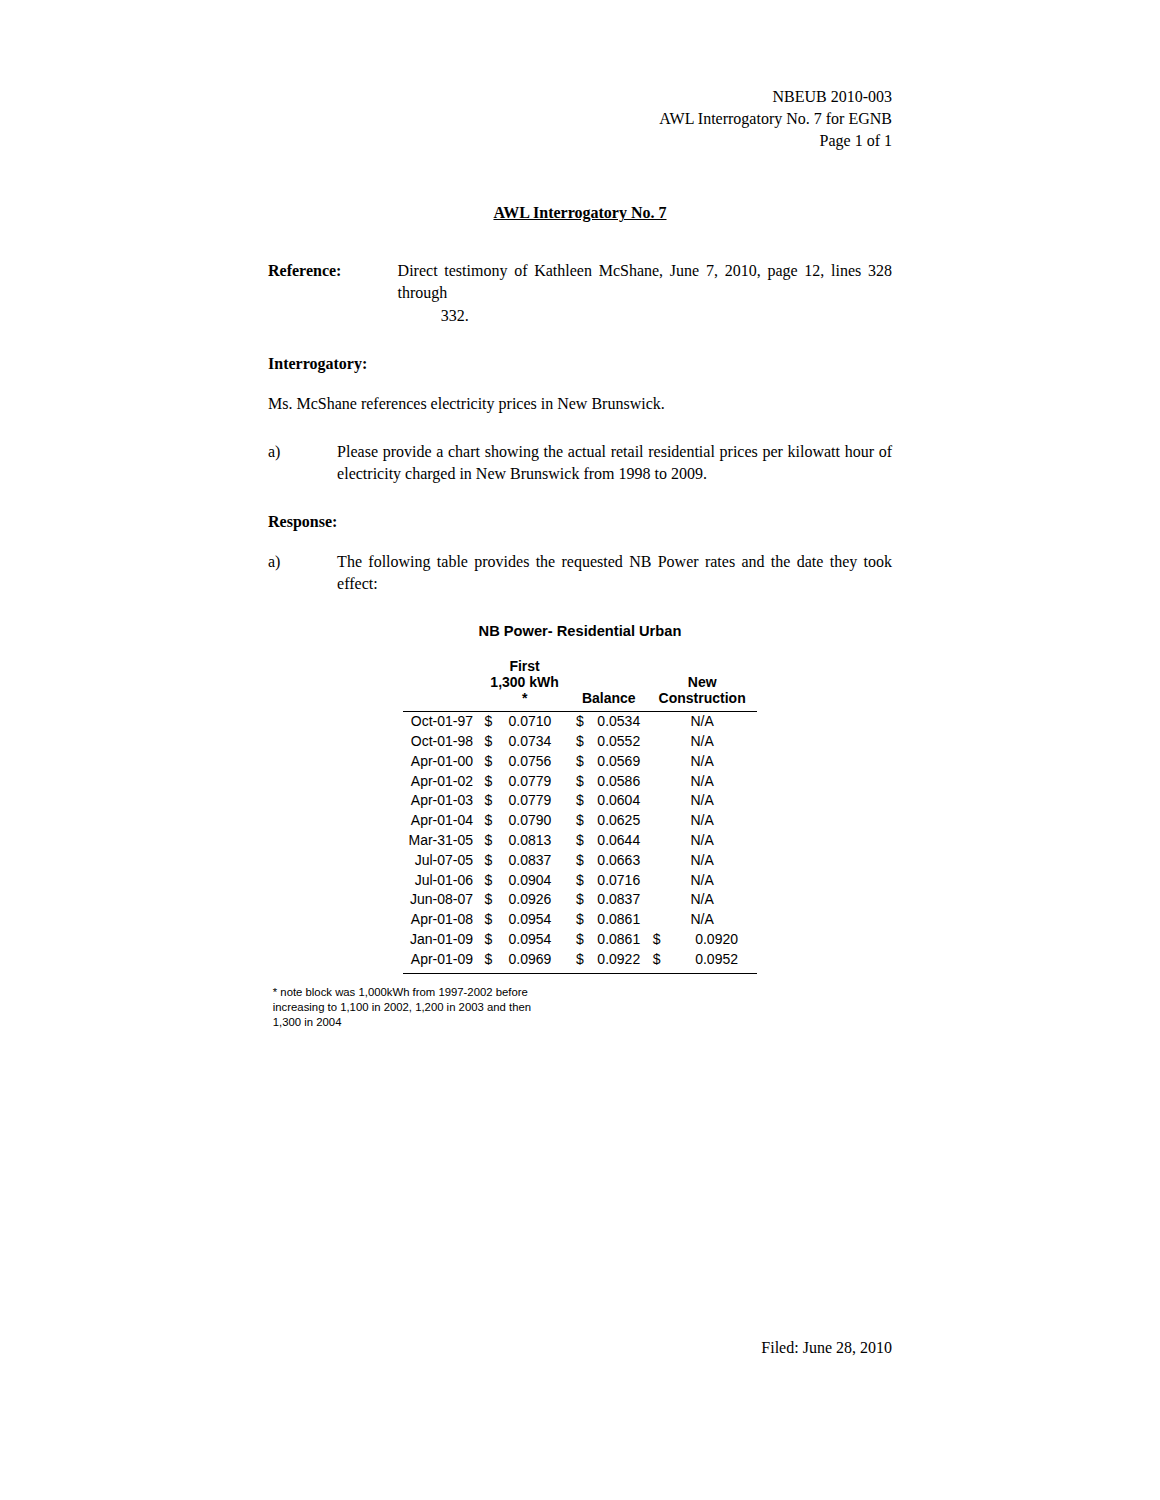NBEUB 2010-003
AWL Interrogatory No. 7 for EGNB
Page 1 of 1
AWL Interrogatory No. 7
Reference:
Direct testimony of Kathleen McShane, June 7, 2010, page 12, lines 328 through 332.
Interrogatory:
Ms. McShane references electricity prices in New Brunswick.
a)
Please provide a chart showing the actual retail residential prices per kilowatt hour of electricity charged in New Brunswick from 1998 to 2009.
Response:
a)
The following table provides the requested NB Power rates and the date they took effect:
NB Power- Residential Urban
| | First 1,300 kWh * | Balance | New Construction |
| --- | --- | --- | --- |
| Oct-01-97 | $ | 0.0710 | $ | 0.0534 | N/A |
| Oct-01-98 | $ | 0.0734 | $ | 0.0552 | N/A |
| Apr-01-00 | $ | 0.0756 | $ | 0.0569 | N/A |
| Apr-01-02 | $ | 0.0779 | $ | 0.0586 | N/A |
| Apr-01-03 | $ | 0.0779 | $ | 0.0604 | N/A |
| Apr-01-04 | $ | 0.0790 | $ | 0.0625 | N/A |
| Mar-31-05 | $ | 0.0813 | $ | 0.0644 | N/A |
| Jul-07-05 | $ | 0.0837 | $ | 0.0663 | N/A |
| Jul-01-06 | $ | 0.0904 | $ | 0.0716 | N/A |
| Jun-08-07 | $ | 0.0926 | $ | 0.0837 | N/A |
| Apr-01-08 | $ | 0.0954 | $ | 0.0861 | N/A |
| Jan-01-09 | $ | 0.0954 | $ | 0.0861 | $ | 0.0920 |
| Apr-01-09 | $ | 0.0969 | $ | 0.0922 | $ | 0.0952 |
* note block was 1,000kWh from 1997-2002 before
increasing to 1,100 in 2002, 1,200 in 2003 and then
1,300 in 2004
Filed: June 28, 2010